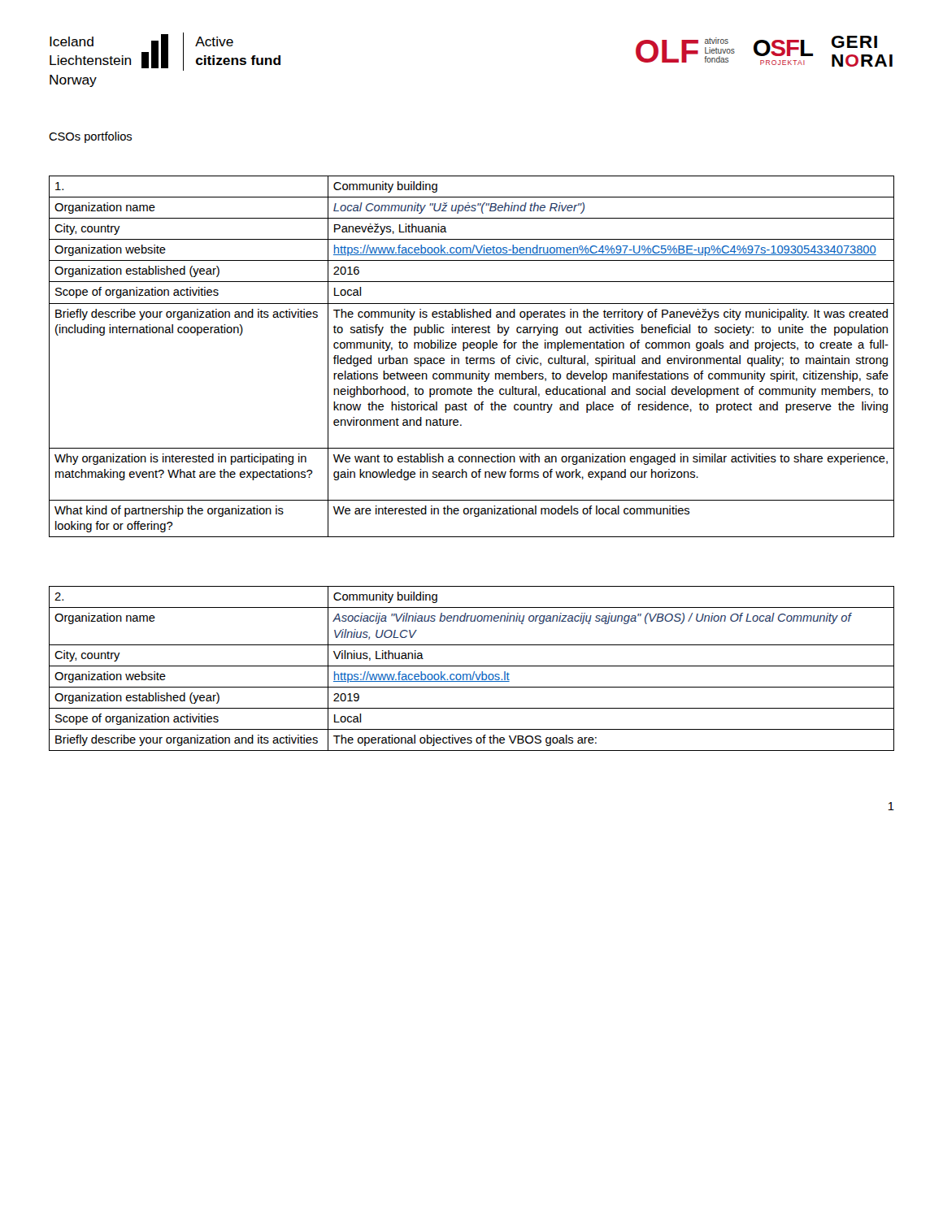Iceland
Liechtenstein
Norway
Active
citizens fund
OLF
atviros
Lietuvos
fondas
OSFL
PROJEKTAI
GERI
NORAI
CSOs portfolios
| 1. | Community building |
| Organization name | Local Community "Už upės"("Behind the River") |
| City, country | Panevėžys, Lithuania |
| Organization website | https://www.facebook.com/Vietos-bendruomen%C4%97-U%C5%BE-up%C4%97s-1093054334073800 |
| Organization established (year) | 2016 |
| Scope of organization activities | Local |
| Briefly describe your organization and its activities (including international cooperation) | The community is established and operates in the territory of Panevėžys city municipality. It was created to satisfy the public interest by carrying out activities beneficial to society: to unite the population community, to mobilize people for the implementation of common goals and projects, to create a full-fledged urban space in terms of civic, cultural, spiritual and environmental quality; to maintain strong relations between community members, to develop manifestations of community spirit, citizenship, safe neighborhood, to promote the cultural, educational and social development of community members, to know the historical past of the country and place of residence, to protect and preserve the living environment and nature. |
| Why organization is interested in participating in matchmaking event? What are the expectations? | We want to establish a connection with an organization engaged in similar activities to share experience, gain knowledge in search of new forms of work, expand our horizons. |
| What kind of partnership the organization is looking for or offering? | We are interested in the organizational models of local communities |
| 2. | Community building |
| Organization name | Asociacija "Vilniaus bendruomeninių organizacijų sąjunga" (VBOS) / Union Of Local Community of Vilnius, UOLCV |
| City, country | Vilnius, Lithuania |
| Organization website | https://www.facebook.com/vbos.lt |
| Organization established (year) | 2019 |
| Scope of organization activities | Local |
| Briefly describe your organization and its activities | The operational objectives of the VBOS goals are: |
1